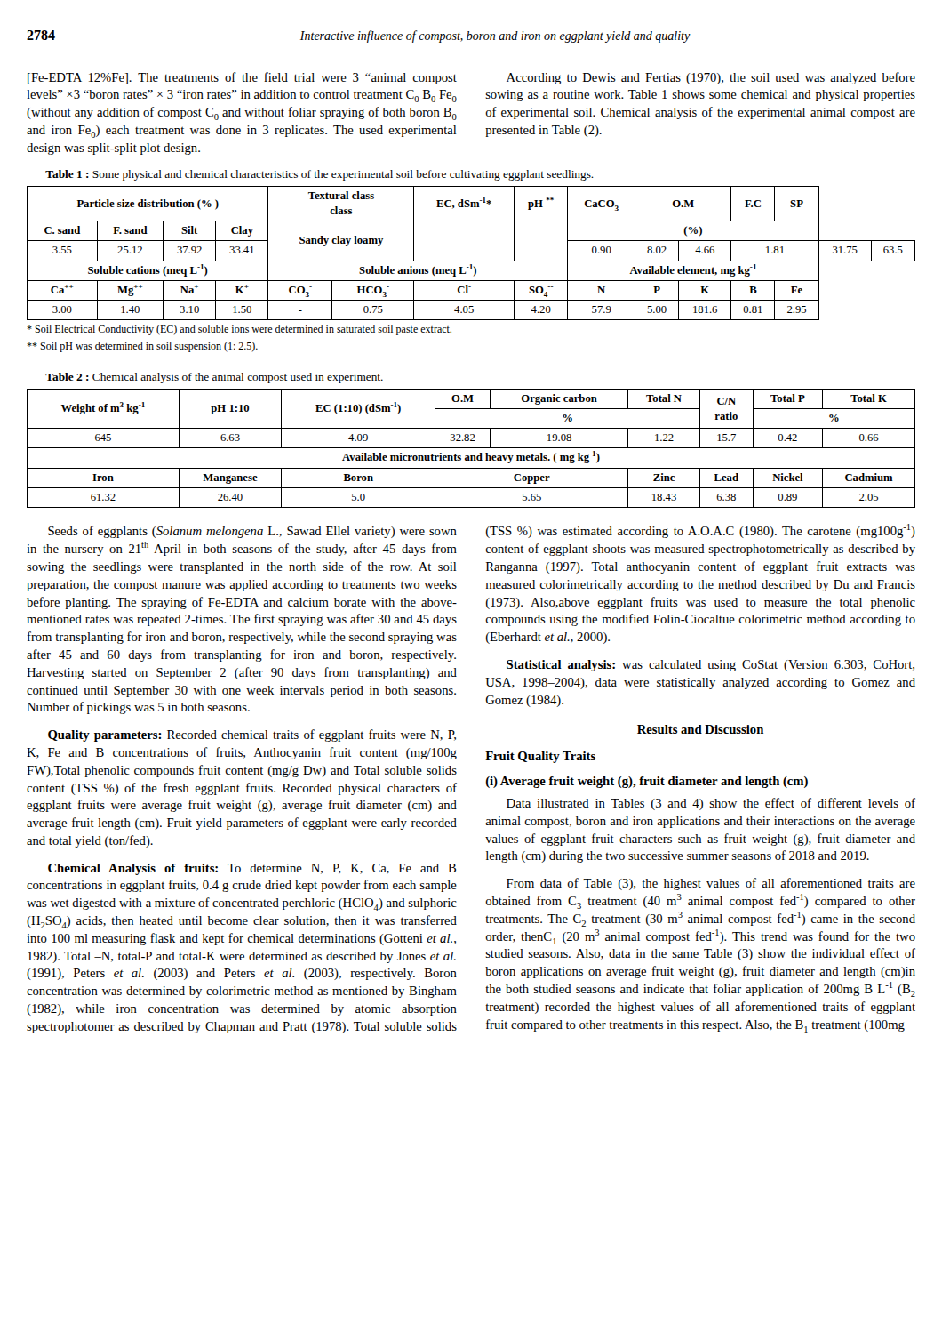2784 Interactive influence of compost, boron and iron on eggplant yield and quality
[Fe-EDTA 12%Fe]. The treatments of the field trial were 3 “animal compost levels” ×3 “boron rates” × 3 “iron rates” in addition to control treatment C0 B0 Fe0 (without any addition of compost C0 and without foliar spraying of both boron B0 and iron Fe0) each treatment was done in 3 replicates. The used experimental design was split-split plot design.
According to Dewis and Fertias (1970), the soil used was analyzed before sowing as a routine work. Table 1 shows some chemical and physical properties of experimental soil. Chemical analysis of the experimental animal compost are presented in Table (2).
Table 1 : Some physical and chemical characteristics of the experimental soil before cultivating eggplant seedlings.
| Particle size distribution (% ) | Textural class class | EC, dSm -1 * | pH ** | CaCO 3 | O.M | F.C | SP |
| --- | --- | --- | --- | --- | --- | --- | --- |
| C. sand | F. sand | Silt | Clay | Sandy clay loamy | | | (%) |
| 3.55 | 25.12 | 37.92 | 33.41 | 0.90 | 8.02 | 4.66 | 1.81 | 31.75 | 63.5 |
| Soluble cations (meq L -1 ) | Soluble anions (meq L -1 ) | Available element, mg kg -1 |
| Ca ++ | Mg ++ | Na + | K + | CO 3 - | HCO 3 - | Cl - | SO 4 -- | N | P | K | B | Fe |
| 3.00 | 1.40 | 3.10 | 1.50 | - | 0.75 | 4.05 | 4.20 | 57.9 | 5.00 | 181.6 | 0.81 | 2.95 |
* Soil Electrical Conductivity (EC) and soluble ions were determined in saturated soil paste extract.
** Soil pH was determined in soil suspension (1: 2.5).
Table 2 : Chemical analysis of the animal compost used in experiment.
| Weight of m 3 kg -1 | pH 1:10 | EC (1:10) (dSm -1 ) | O.M | Organic carbon | Total N | C/N ratio | Total P | Total K |
| --- | --- | --- | --- | --- | --- | --- | --- | --- |
| % | % |
| 645 | 6.63 | 4.09 | 32.82 | 19.08 | 1.22 | 15.7 | 0.42 | 0.66 |
| Available micronutrients and heavy metals. ( mg kg -1 ) |
| Iron | Manganese | Boron | Copper | Zinc | Lead | Nickel | Cadmium |
| 61.32 | 26.40 | 5.0 | 5.65 | 18.43 | 6.38 | 0.89 | 2.05 |
Seeds of eggplants (Solanum melongena L., Sawad Ellel variety) were sown in the nursery on 21th April in both seasons of the study, after 45 days from sowing the seedlings were transplanted in the north side of the row. At soil preparation, the compost manure was applied according to treatments two weeks before planting. The spraying of Fe-EDTA and calcium borate with the above-mentioned rates was repeated 2-times. The first spraying was after 30 and 45 days from transplanting for iron and boron, respectively, while the second spraying was after 45 and 60 days from transplanting for iron and boron, respectively. Harvesting started on September 2 (after 90 days from transplanting) and continued until September 30 with one week intervals period in both seasons. Number of pickings was 5 in both seasons.
Quality parameters: Recorded chemical traits of eggplant fruits were N, P, K, Fe and B concentrations of fruits, Anthocyanin fruit content (mg/100g FW),Total phenolic compounds fruit content (mg/g Dw) and Total soluble solids content (TSS %) of the fresh eggplant fruits. Recorded physical characters of eggplant fruits were average fruit weight (g), average fruit diameter (cm) and average fruit length (cm). Fruit yield parameters of eggplant were early recorded and total yield (ton/fed).
Chemical Analysis of fruits: To determine N, P, K, Ca, Fe and B concentrations in eggplant fruits, 0.4 g crude dried kept powder from each sample was wet digested with a mixture of concentrated perchloric (HClO4) and sulphoric (H2SO4) acids, then heated until become clear solution, then it was transferred into 100 ml measuring flask and kept for chemical determinations (Gotteni et al., 1982). Total –N, total-P and total-K were determined as described by Jones et al. (1991), Peters et al. (2003) and Peters et al. (2003), respectively. Boron concentration was determined by colorimetric method as mentioned by Bingham (1982), while iron concentration was determined by atomic absorption spectrophotomer as described by Chapman and Pratt (1978). Total soluble solids (TSS %) was estimated according to A.O.A.C (1980). The carotene (mg100g-1) content of eggplant shoots was measured spectrophotometrically as described by Ranganna (1997). Total anthocyanin content of eggplant fruit extracts was measured colorimetrically according to the method described by Du and Francis (1973). Also,above eggplant fruits was used to measure the total phenolic compounds using the modified Folin-Ciocaltue colorimetric method according to (Eberhardt et al., 2000).
Statistical analysis: was calculated using CoStat (Version 6.303, CoHort, USA, 1998–2004), data were statistically analyzed according to Gomez and Gomez (1984).
Results and Discussion
Fruit Quality Traits
(i) Average fruit weight (g), fruit diameter and length (cm)
Data illustrated in Tables (3 and 4) show the effect of different levels of animal compost, boron and iron applications and their interactions on the average values of eggplant fruit characters such as fruit weight (g), fruit diameter and length (cm) during the two successive summer seasons of 2018 and 2019.
From data of Table (3), the highest values of all aforementioned traits are obtained from C3 treatment (40 m3 animal compost fed-1) compared to other treatments. The C2 treatment (30 m3 animal compost fed-1) came in the second order, thenC1 (20 m3 animal compost fed-1). This trend was found for the two studied seasons. Also, data in the same Table (3) show the individual effect of boron applications on average fruit weight (g), fruit diameter and length (cm)in the both studied seasons and indicate that foliar application of 200mg B L-1 (B2 treatment) recorded the highest values of all aforementioned traits of eggplant fruit compared to other treatments in this respect. Also, the B1 treatment (100mg